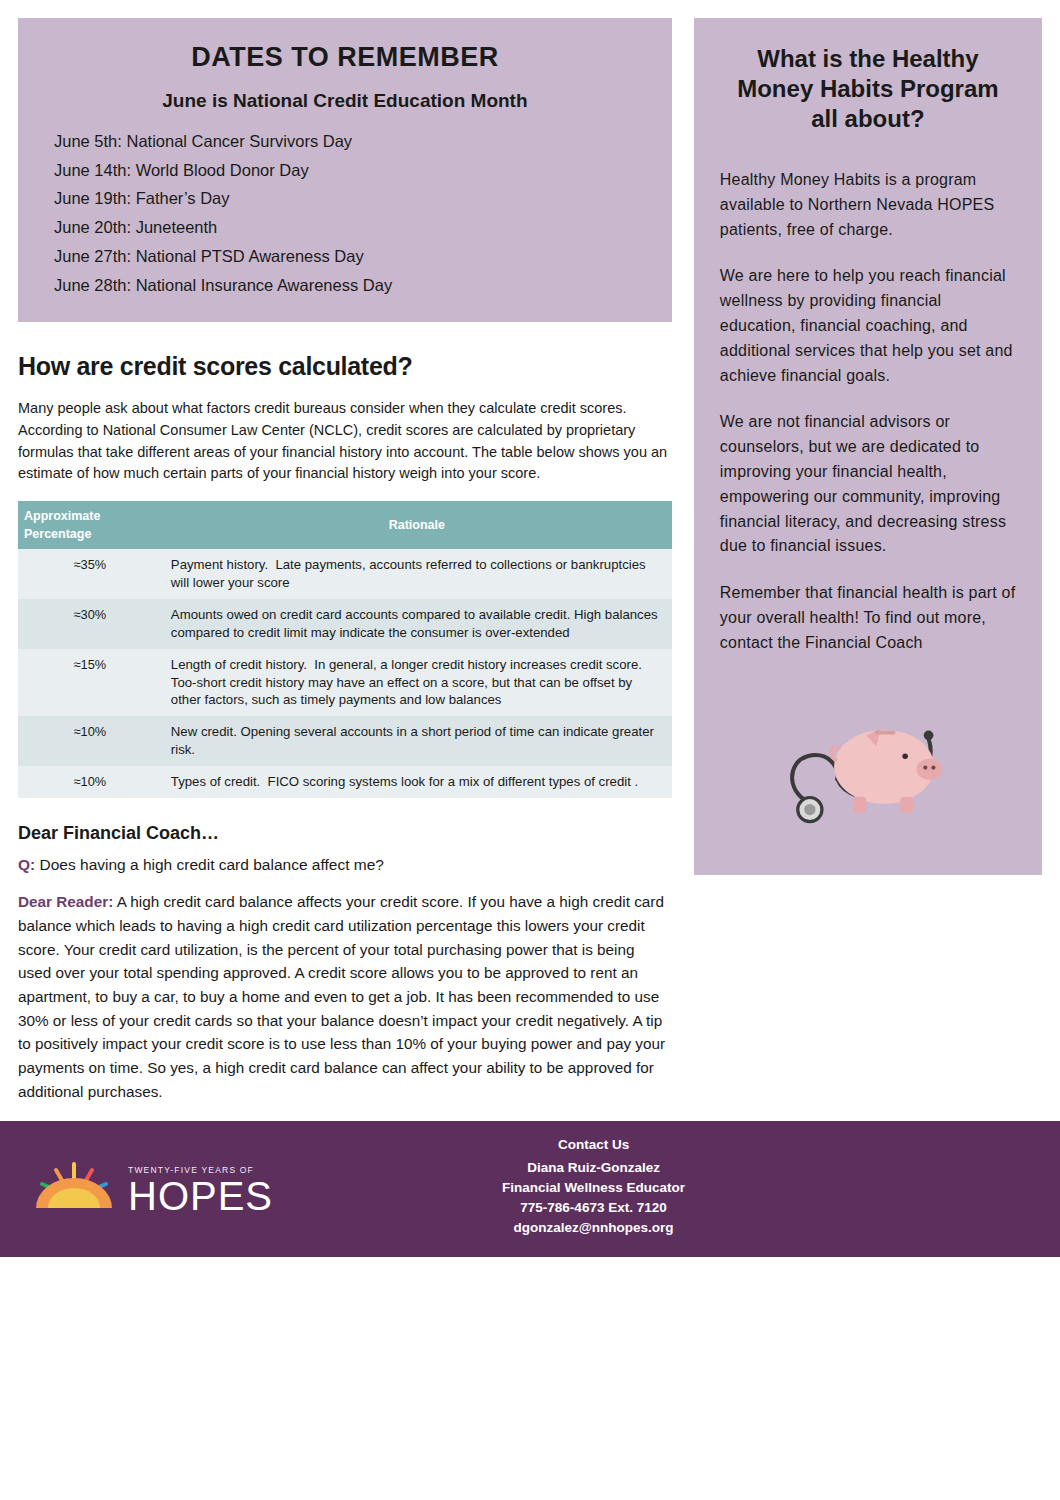DATES TO REMEMBER
June is National Credit Education Month
June 5th: National Cancer Survivors Day
June 14th: World Blood Donor Day
June 19th: Father’s Day
June 20th: Juneteenth
June 27th: National PTSD Awareness Day
June 28th: National Insurance Awareness Day
How are credit scores calculated?
Many people ask about what factors credit bureaus consider when they calculate credit scores. According to National Consumer Law Center (NCLC), credit scores are calculated by proprietary formulas that take different areas of your financial history into account. The table below shows you an estimate of how much certain parts of your financial history weigh into your score.
| Approximate Percentage | Rationale |
| --- | --- |
| ≈35% | Payment history. Late payments, accounts referred to collections or bankruptcies will lower your score |
| ≈30% | Amounts owed on credit card accounts compared to available credit. High balances compared to credit limit may indicate the consumer is over-extended |
| ≈15% | Length of credit history. In general, a longer credit history increases credit score. Too-short credit history may have an effect on a score, but that can be offset by other factors, such as timely payments and low balances |
| ≈10% | New credit. Opening several accounts in a short period of time can indicate greater risk. |
| ≈10% | Types of credit. FICO scoring systems look for a mix of different types of credit . |
Dear Financial Coach…
Q: Does having a high credit card balance affect me?
Dear Reader: A high credit card balance affects your credit score. If you have a high credit card balance which leads to having a high credit card utilization percentage this lowers your credit score. Your credit card utilization, is the percent of your total purchasing power that is being used over your total spending approved. A credit score allows you to be approved to rent an apartment, to buy a car, to buy a home and even to get a job. It has been recommended to use 30% or less of your credit cards so that your balance doesn’t impact your credit negatively. A tip to positively impact your credit score is to use less than 10% of your buying power and pay your payments on time. So yes, a high credit card balance can affect your ability to be approved for additional purchases.
What is the Healthy
Money Habits Program
all about?
Healthy Money Habits is a program available to Northern Nevada HOPES patients, free of charge.
We are here to help you reach financial wellness by providing financial education, financial coaching, and additional services that help you set and achieve financial goals.
We are not financial advisors or counselors, but we are dedicated to improving your financial health, empowering our community, improving financial literacy, and decreasing stress due to financial issues.
Remember that financial health is part of your overall health! To find out more, contact the Financial Coach
TWENTY-FIVE YEARS OF HOPES
Contact Us Diana Ruiz-Gonzalez
Financial Wellness Educator
775-786-4673 Ext. 7120
dgonzalez@nnhopes.org